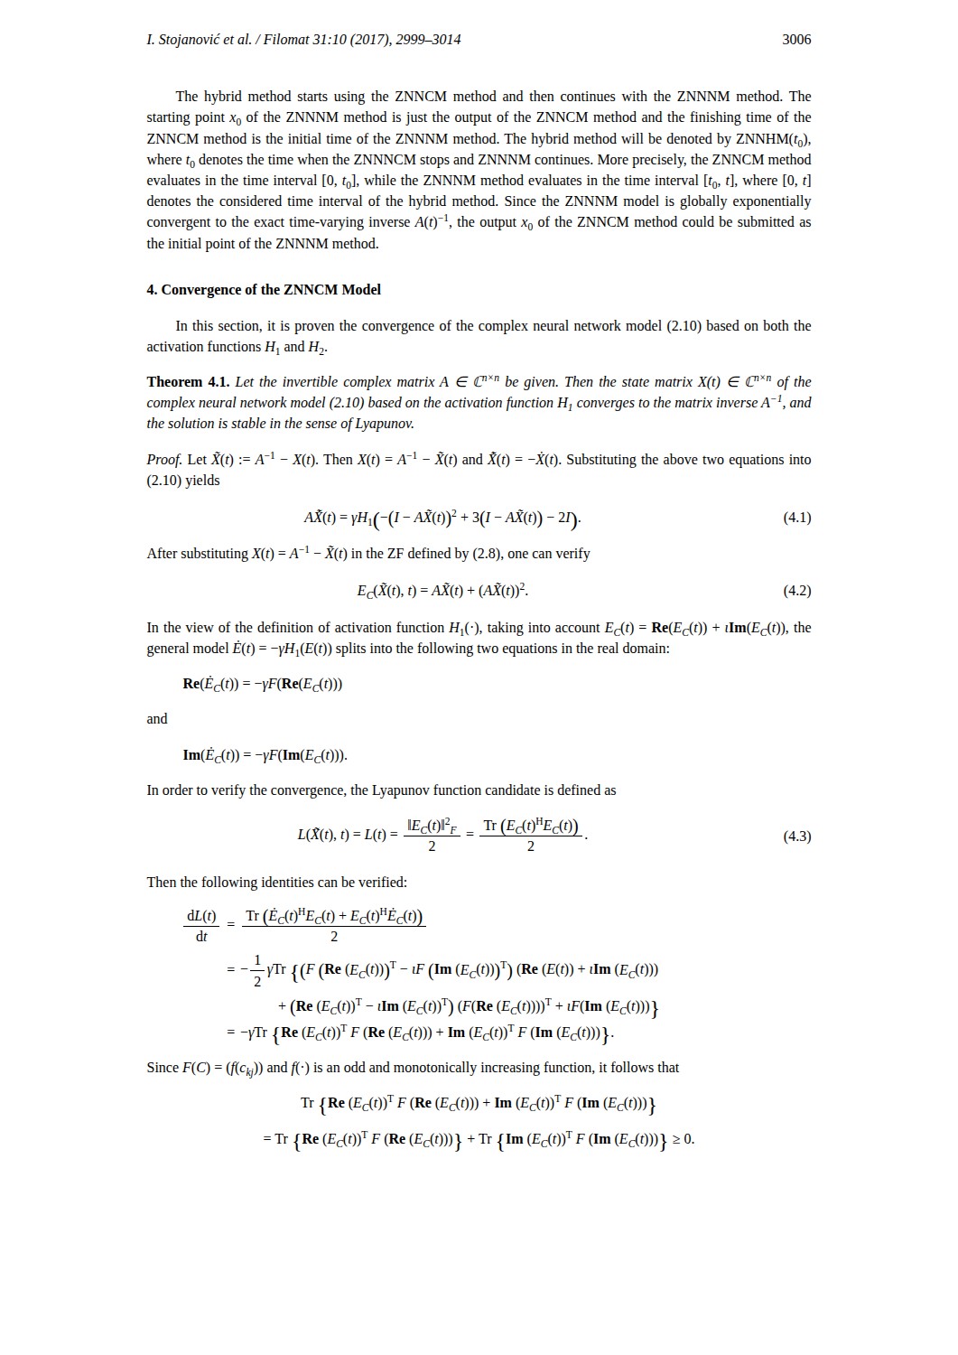I. Stojanović et al. / Filomat 31:10 (2017), 2999–3014 3006
The hybrid method starts using the ZNNCM method and then continues with the ZNNNM method. The starting point x0 of the ZNNNM method is just the output of the ZNNCM method and the finishing time of the ZNNCM method is the initial time of the ZNNNM method. The hybrid method will be denoted by ZNNHM(t0), where t0 denotes the time when the ZNNNCM stops and ZNNNM continues. More precisely, the ZNNCM method evaluates in the time interval [0, t0], while the ZNNNM method evaluates in the time interval [t0, t], where [0, t] denotes the considered time interval of the hybrid method. Since the ZNNNM model is globally exponentially convergent to the exact time-varying inverse A(t)−1, the output x0 of the ZNNCM method could be submitted as the initial point of the ZNNNM method.
4. Convergence of the ZNNCM Model
In this section, it is proven the convergence of the complex neural network model (2.10) based on both the activation functions H1 and H2.
Theorem 4.1. Let the invertible complex matrix A ∈ ℂn×n be given. Then the state matrix X(t) ∈ ℂn×n of the complex neural network model (2.10) based on the activation function H1 converges to the matrix inverse A−1, and the solution is stable in the sense of Lyapunov.
Proof. Let X̃(t) := A−1 − X(t). Then X(t) = A−1 − X̃(t) and X̃̇(t) = −Ẋ(t). Substituting the above two equations into (2.10) yields
AX̃̇(t) = γH1(−(I − AX̃(t))2 + 3(I − AX̃(t)) − 2I). (4.1)
After substituting X(t) = A−1 − X̃(t) in the ZF defined by (2.8), one can verify
EC(X̃(t), t) = AX̃(t) + (AX̃(t))2. (4.2)
In the view of the definition of activation function H1(·), taking into account EC(t) = Re(EC(t)) + ιIm(EC(t)), the general model Ė(t) = −γH1(E(t)) splits into the following two equations in the real domain:
Re(ĖC(t)) = −γF(Re(EC(t)))
and
Im(ĖC(t)) = −γF(Im(EC(t))).
In order to verify the convergence, the Lyapunov function candidate is defined as
L(X̃(t), t) = L(t) = ‖EC(t)‖2F 2 = Tr (EC(t)HEC(t)) 2. (4.3)
Then the following identities can be verified:
dL(t) dt = Tr (ĖC(t)HEC(t) + EC(t)HĖC(t)) 2
= −12 γTr {(F (Re (EC(t)))T − ιF (Im (EC(t)))T) (Re (E(t)) + ιIm (EC(t)))
+ (Re (EC(t))T − ιIm (EC(t))T) (F(Re (EC(t))))T + ιF(Im (EC(t)))}
= −γTr {Re (EC(t))T F (Re (EC(t))) + Im (EC(t))T F (Im (EC(t)))}.
Since F(C) = (f(ckj)) and f(·) is an odd and monotonically increasing function, it follows that
Tr {Re (EC(t))T F (Re (EC(t))) + Im (EC(t))T F (Im (EC(t)))}
= Tr {Re (EC(t))T F (Re (EC(t)))} + Tr {Im (EC(t))T F (Im (EC(t)))} ≥ 0.